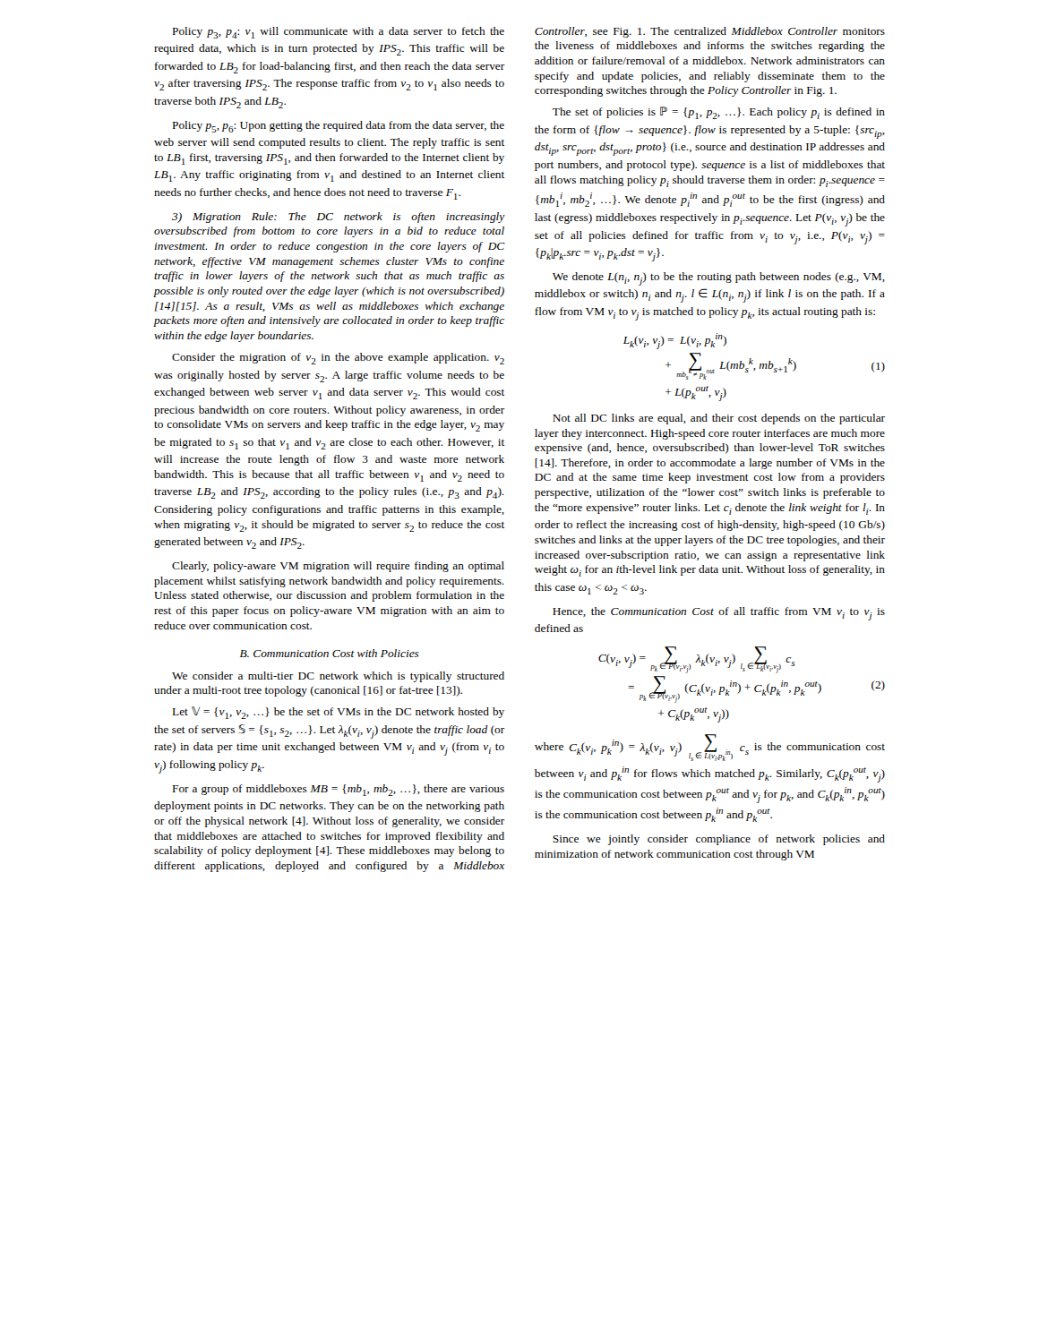Policy p3, p4: v1 will communicate with a data server to fetch the required data, which is in turn protected by IPS2. This traffic will be forwarded to LB2 for load-balancing first, and then reach the data server v2 after traversing IPS2. The response traffic from v2 to v1 also needs to traverse both IPS2 and LB2.
Policy p5, p6: Upon getting the required data from the data server, the web server will send computed results to client. The reply traffic is sent to LB1 first, traversing IPS1, and then forwarded to the Internet client by LB1. Any traffic originating from v1 and destined to an Internet client needs no further checks, and hence does not need to traverse F1.
3) Migration Rule: The DC network is often increasingly oversubscribed from bottom to core layers in a bid to reduce total investment. In order to reduce congestion in the core layers of DC network, effective VM management schemes cluster VMs to confine traffic in lower layers of the network such that as much traffic as possible is only routed over the edge layer (which is not oversubscribed) [14][15]. As a result, VMs as well as middleboxes which exchange packets more often and intensively are collocated in order to keep traffic within the edge layer boundaries.
Consider the migration of v2 in the above example application. v2 was originally hosted by server s2. A large traffic volume needs to be exchanged between web server v1 and data server v2. This would cost precious bandwidth on core routers. Without policy awareness, in order to consolidate VMs on servers and keep traffic in the edge layer, v2 may be migrated to s1 so that v1 and v2 are close to each other. However, it will increase the route length of flow 3 and waste more network bandwidth. This is because that all traffic between v1 and v2 need to traverse LB2 and IPS2, according to the policy rules (i.e., p3 and p4). Considering policy configurations and traffic patterns in this example, when migrating v2, it should be migrated to server s2 to reduce the cost generated between v2 and IPS2.
Clearly, policy-aware VM migration will require finding an optimal placement whilst satisfying network bandwidth and policy requirements. Unless stated otherwise, our discussion and problem formulation in the rest of this paper focus on policy-aware VM migration with an aim to reduce over communication cost.
B. Communication Cost with Policies
We consider a multi-tier DC network which is typically structured under a multi-root tree topology (canonical [16] or fat-tree [13]).
Let 𝕍 = {v1, v2, …} be the set of VMs in the DC network hosted by the set of servers 𝕊 = {s1, s2, …}. Let λk(vi, vj) denote the traffic load (or rate) in data per time unit exchanged between VM vi and vj (from vi to vj) following policy pk.
For a group of middleboxes MB = {mb1, mb2, …}, there are various deployment points in DC networks. They can be on the networking path or off the physical network [4]. Without loss of generality, we consider that middleboxes are attached to switches for improved flexibility and scalability of policy deployment [4]. These middleboxes may belong to different applications, deployed and configured by a Middlebox Controller, see Fig. 1. The centralized Middlebox Controller monitors the liveness of middleboxes and informs the switches regarding the addition or failure/removal of a middlebox. Network administrators can specify and update policies, and reliably disseminate them to the corresponding switches through the Policy Controller in Fig. 1.
The set of policies is ℙ = {p1, p2, …}. Each policy pi is defined in the form of {flow → sequence}. flow is represented by a 5-tuple: {srcip, dstip, srcport, dstport, proto} (i.e., source and destination IP addresses and port numbers, and protocol type). sequence is a list of middleboxes that all flows matching policy pi should traverse them in order: pi.sequence = {mb1i, mb2i, …}. We denote piin and piout to be the first (ingress) and last (egress) middleboxes respectively in pi.sequence. Let P(vi, vj) be the set of all policies defined for traffic from vi to vj, i.e., P(vi, vj) = {pk|pk.src = vi, pk.dst = vj}.
We denote L(ni, nj) to be the routing path between nodes (e.g., VM, middlebox or switch) ni and nj. l ∈ L(ni, nj) if link l is on the path. If a flow from VM vi to vj is matched to policy pk, its actual routing path is:
Lk(vi, vj) = L(vi, pkin)
+ ∑mbsk ≠ pkout L(mbsk, mbs+1k)
+ L(pkout, vj) (1)
Not all DC links are equal, and their cost depends on the particular layer they interconnect. High-speed core router interfaces are much more expensive (and, hence, oversubscribed) than lower-level ToR switches [14]. Therefore, in order to accommodate a large number of VMs in the DC and at the same time keep investment cost low from a providers perspective, utilization of the “lower cost” switch links is preferable to the “more expensive” router links. Let ci denote the link weight for li. In order to reflect the increasing cost of high-density, high-speed (10 Gb/s) switches and links at the upper layers of the DC tree topologies, and their increased over-subscription ratio, we can assign a representative link weight ωi for an ith-level link per data unit. Without loss of generality, in this case ω1 < ω2 < ω3.
Hence, the Communication Cost of all traffic from VM vi to vj is defined as
C(vi, vj) = ∑pk ∈ P(vi,vj) λk(vi, vj) ∑ls ∈ Lk(vi,vj) cs
= ∑pk ∈ P(vi,vj) (Ck(vi, pkin) + Ck(pkin, pkout)
+ Ck(pkout, vj)) (2)
where Ck(vi, pkin) = λk(vi, vj) ∑ls ∈ L(vi,pkin) cs is the communication cost between vi and pkin for flows which matched pk. Similarly, Ck(pkout, vj) is the communication cost between pkout and vj for pk, and Ck(pkin, pkout) is the communication cost between pkin and pkout.
Since we jointly consider compliance of network policies and minimization of network communication cost through VM